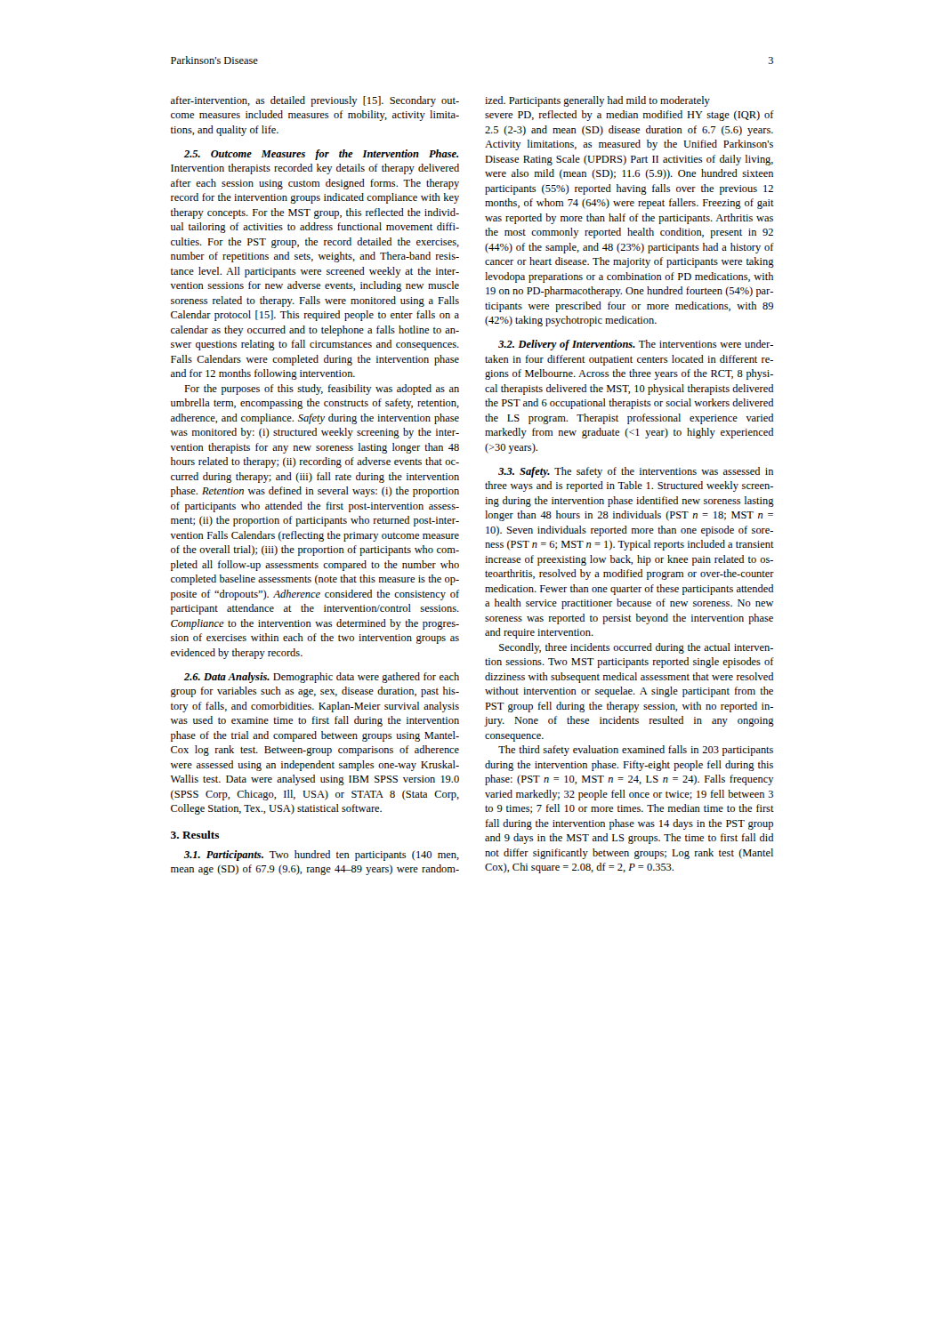Parkinson's Disease
3
after-intervention, as detailed previously [15]. Secondary outcome measures included measures of mobility, activity limitations, and quality of life.
2.5. Outcome Measures for the Intervention Phase. Intervention therapists recorded key details of therapy delivered after each session using custom designed forms. The therapy record for the intervention groups indicated compliance with key therapy concepts. For the MST group, this reflected the individual tailoring of activities to address functional movement difficulties. For the PST group, the record detailed the exercises, number of repetitions and sets, weights, and Thera-band resistance level. All participants were screened weekly at the intervention sessions for new adverse events, including new muscle soreness related to therapy. Falls were monitored using a Falls Calendar protocol [15]. This required people to enter falls on a calendar as they occurred and to telephone a falls hotline to answer questions relating to fall circumstances and consequences. Falls Calendars were completed during the intervention phase and for 12 months following intervention.
For the purposes of this study, feasibility was adopted as an umbrella term, encompassing the constructs of safety, retention, adherence, and compliance. Safety during the intervention phase was monitored by: (i) structured weekly screening by the intervention therapists for any new soreness lasting longer than 48 hours related to therapy; (ii) recording of adverse events that occurred during therapy; and (iii) fall rate during the intervention phase. Retention was defined in several ways: (i) the proportion of participants who attended the first post-intervention assessment; (ii) the proportion of participants who returned post-intervention Falls Calendars (reflecting the primary outcome measure of the overall trial); (iii) the proportion of participants who completed all follow-up assessments compared to the number who completed baseline assessments (note that this measure is the opposite of “dropouts”). Adherence considered the consistency of participant attendance at the intervention/control sessions. Compliance to the intervention was determined by the progression of exercises within each of the two intervention groups as evidenced by therapy records.
2.6. Data Analysis. Demographic data were gathered for each group for variables such as age, sex, disease duration, past history of falls, and comorbidities. Kaplan-Meier survival analysis was used to examine time to first fall during the intervention phase of the trial and compared between groups using Mantel-Cox log rank test. Between-group comparisons of adherence were assessed using an independent samples one-way Kruskal-Wallis test. Data were analysed using IBM SPSS version 19.0 (SPSS Corp, Chicago, Ill, USA) or STATA 8 (Stata Corp, College Station, Tex., USA) statistical software.
3. Results
3.1. Participants. Two hundred ten participants (140 men, mean age (SD) of 67.9 (9.6), range 44–89 years) were randomized. Participants generally had mild to moderately
severe PD, reflected by a median modified HY stage (IQR) of 2.5 (2-3) and mean (SD) disease duration of 6.7 (5.6) years. Activity limitations, as measured by the Unified Parkinson's Disease Rating Scale (UPDRS) Part II activities of daily living, were also mild (mean (SD); 11.6 (5.9)). One hundred sixteen participants (55%) reported having falls over the previous 12 months, of whom 74 (64%) were repeat fallers. Freezing of gait was reported by more than half of the participants. Arthritis was the most commonly reported health condition, present in 92 (44%) of the sample, and 48 (23%) participants had a history of cancer or heart disease. The majority of participants were taking levodopa preparations or a combination of PD medications, with 19 on no PD-pharmacotherapy. One hundred fourteen (54%) participants were prescribed four or more medications, with 89 (42%) taking psychotropic medication.
3.2. Delivery of Interventions. The interventions were undertaken in four different outpatient centers located in different regions of Melbourne. Across the three years of the RCT, 8 physical therapists delivered the MST, 10 physical therapists delivered the PST and 6 occupational therapists or social workers delivered the LS program. Therapist professional experience varied markedly from new graduate (<1 year) to highly experienced (>30 years).
3.3. Safety. The safety of the interventions was assessed in three ways and is reported in Table 1. Structured weekly screening during the intervention phase identified new soreness lasting longer than 48 hours in 28 individuals (PST n = 18; MST n = 10). Seven individuals reported more than one episode of soreness (PST n = 6; MST n = 1). Typical reports included a transient increase of preexisting low back, hip or knee pain related to osteoarthritis, resolved by a modified program or over-the-counter medication. Fewer than one quarter of these participants attended a health service practitioner because of new soreness. No new soreness was reported to persist beyond the intervention phase and require intervention.
Secondly, three incidents occurred during the actual intervention sessions. Two MST participants reported single episodes of dizziness with subsequent medical assessment that were resolved without intervention or sequelae. A single participant from the PST group fell during the therapy session, with no reported injury. None of these incidents resulted in any ongoing consequence.
The third safety evaluation examined falls in 203 participants during the intervention phase. Fifty-eight people fell during this phase: (PST n = 10, MST n = 24, LS n = 24). Falls frequency varied markedly; 32 people fell once or twice; 19 fell between 3 to 9 times; 7 fell 10 or more times. The median time to the first fall during the intervention phase was 14 days in the PST group and 9 days in the MST and LS groups. The time to first fall did not differ significantly between groups; Log rank test (Mantel Cox), Chi square = 2.08, df = 2, P = 0.353.